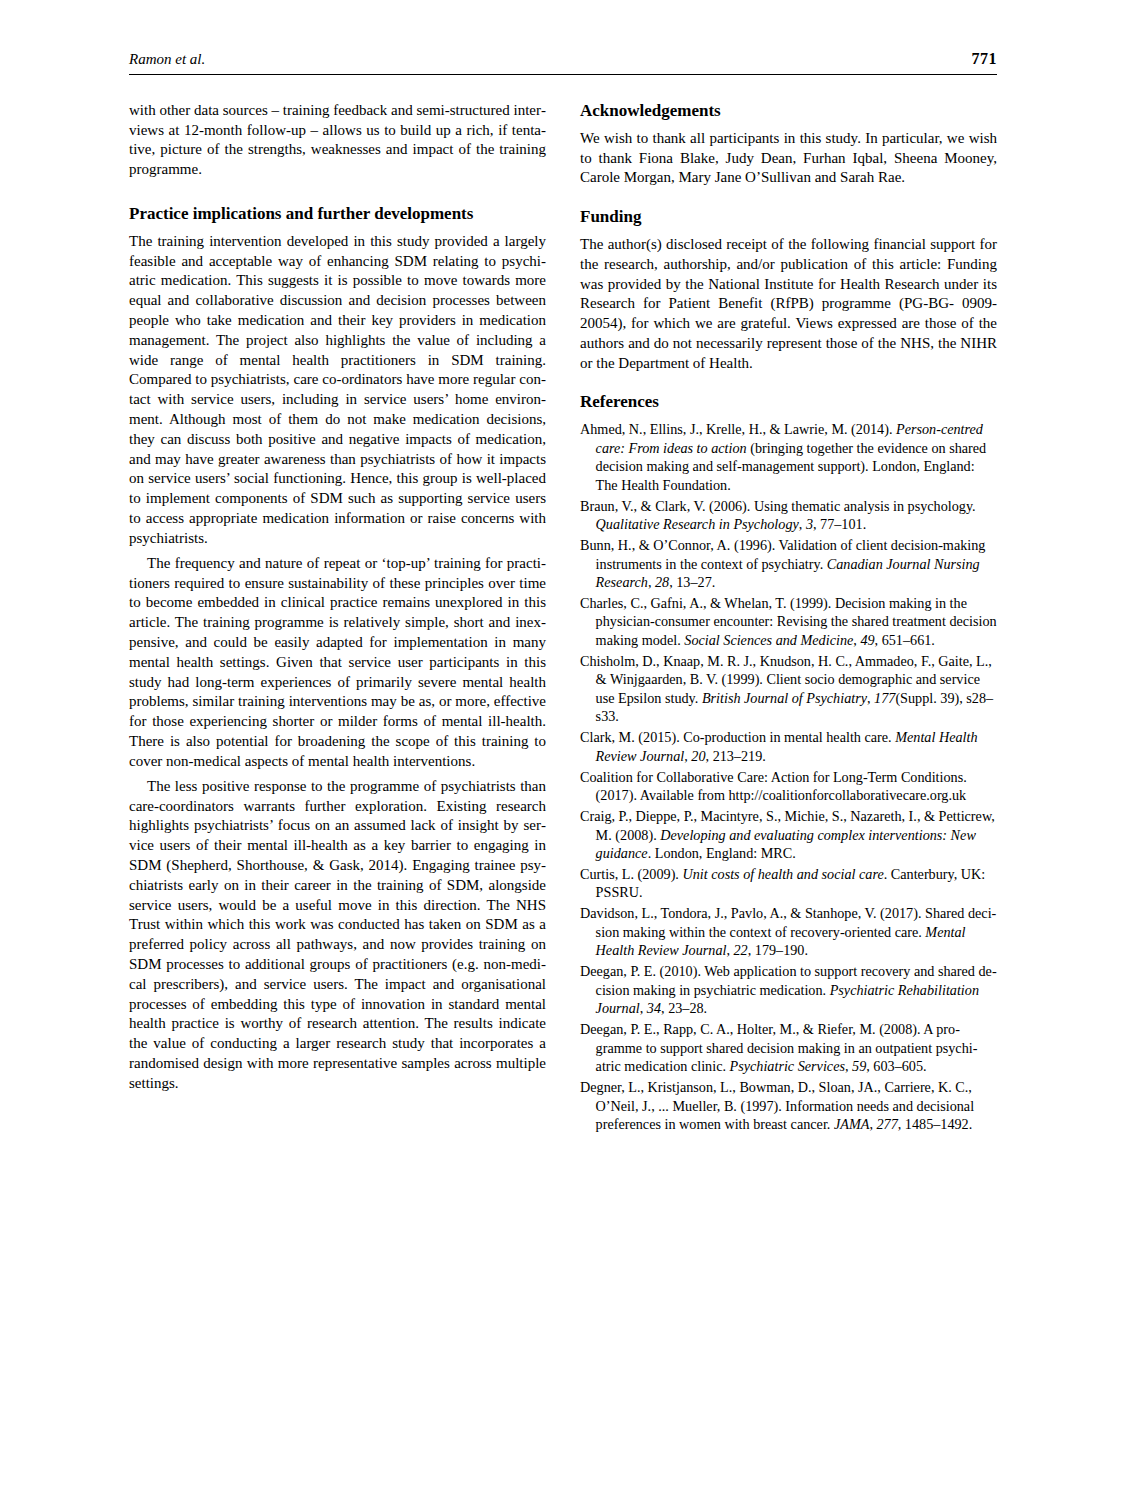Ramon et al.
771
with other data sources – training feedback and semi-structured interviews at 12-month follow-up – allows us to build up a rich, if tentative, picture of the strengths, weaknesses and impact of the training programme.
Practice implications and further developments
The training intervention developed in this study provided a largely feasible and acceptable way of enhancing SDM relating to psychiatric medication. This suggests it is possible to move towards more equal and collaborative discussion and decision processes between people who take medication and their key providers in medication management. The project also highlights the value of including a wide range of mental health practitioners in SDM training. Compared to psychiatrists, care co-ordinators have more regular contact with service users, including in service users’ home environment. Although most of them do not make medication decisions, they can discuss both positive and negative impacts of medication, and may have greater awareness than psychiatrists of how it impacts on service users’ social functioning. Hence, this group is well-placed to implement components of SDM such as supporting service users to access appropriate medication information or raise concerns with psychiatrists.
The frequency and nature of repeat or ‘top-up’ training for practitioners required to ensure sustainability of these principles over time to become embedded in clinical practice remains unexplored in this article. The training programme is relatively simple, short and inexpensive, and could be easily adapted for implementation in many mental health settings. Given that service user participants in this study had long-term experiences of primarily severe mental health problems, similar training interventions may be as, or more, effective for those experiencing shorter or milder forms of mental ill-health. There is also potential for broadening the scope of this training to cover non-medical aspects of mental health interventions.
The less positive response to the programme of psychiatrists than care-coordinators warrants further exploration. Existing research highlights psychiatrists’ focus on an assumed lack of insight by service users of their mental ill-health as a key barrier to engaging in SDM (Shepherd, Shorthouse, & Gask, 2014). Engaging trainee psychiatrists early on in their career in the training of SDM, alongside service users, would be a useful move in this direction. The NHS Trust within which this work was conducted has taken on SDM as a preferred policy across all pathways, and now provides training on SDM processes to additional groups of practitioners (e.g. non-medical prescribers), and service users. The impact and organisational processes of embedding this type of innovation in standard mental health practice is worthy of research attention. The results indicate the value of conducting a larger research study that incorporates a randomised design with more representative samples across multiple settings.
Acknowledgements
We wish to thank all participants in this study. In particular, we wish to thank Fiona Blake, Judy Dean, Furhan Iqbal, Sheena Mooney, Carole Morgan, Mary Jane O’Sullivan and Sarah Rae.
Funding
The author(s) disclosed receipt of the following financial support for the research, authorship, and/or publication of this article: Funding was provided by the National Institute for Health Research under its Research for Patient Benefit (RfPB) programme (PG-BG- 0909-20054), for which we are grateful. Views expressed are those of the authors and do not necessarily represent those of the NHS, the NIHR or the Department of Health.
References
Ahmed, N., Ellins, J., Krelle, H., & Lawrie, M. (2014). Person-centred care: From ideas to action (bringing together the evidence on shared decision making and self-management support). London, England: The Health Foundation.
Braun, V., & Clark, V. (2006). Using thematic analysis in psychology. Qualitative Research in Psychology, 3, 77–101.
Bunn, H., & O’Connor, A. (1996). Validation of client decision-making instruments in the context of psychiatry. Canadian Journal Nursing Research, 28, 13–27.
Charles, C., Gafni, A., & Whelan, T. (1999). Decision making in the physician-consumer encounter: Revising the shared treatment decision making model. Social Sciences and Medicine, 49, 651–661.
Chisholm, D., Knaap, M. R. J., Knudson, H. C., Ammadeo, F., Gaite, L., & Winjgaarden, B. V. (1999). Client socio demographic and service use Epsilon study. British Journal of Psychiatry, 177(Suppl. 39), s28–s33.
Clark, M. (2015). Co-production in mental health care. Mental Health Review Journal, 20, 213–219.
Coalition for Collaborative Care: Action for Long-Term Conditions. (2017). Available from http://coalitionforcollaborativecare.org.uk
Craig, P., Dieppe, P., Macintyre, S., Michie, S., Nazareth, I., & Petticrew, M. (2008). Developing and evaluating complex interventions: New guidance. London, England: MRC.
Curtis, L. (2009). Unit costs of health and social care. Canterbury, UK: PSSRU.
Davidson, L., Tondora, J., Pavlo, A., & Stanhope, V. (2017). Shared decision making within the context of recovery-oriented care. Mental Health Review Journal, 22, 179–190.
Deegan, P. E. (2010). Web application to support recovery and shared decision making in psychiatric medication. Psychiatric Rehabilitation Journal, 34, 23–28.
Deegan, P. E., Rapp, C. A., Holter, M., & Riefer, M. (2008). A programme to support shared decision making in an outpatient psychiatric medication clinic. Psychiatric Services, 59, 603–605.
Degner, L., Kristjanson, L., Bowman, D., Sloan, JA., Carriere, K. C., O’Neil, J., ... Mueller, B. (1997). Information needs and decisional preferences in women with breast cancer. JAMA, 277, 1485–1492.